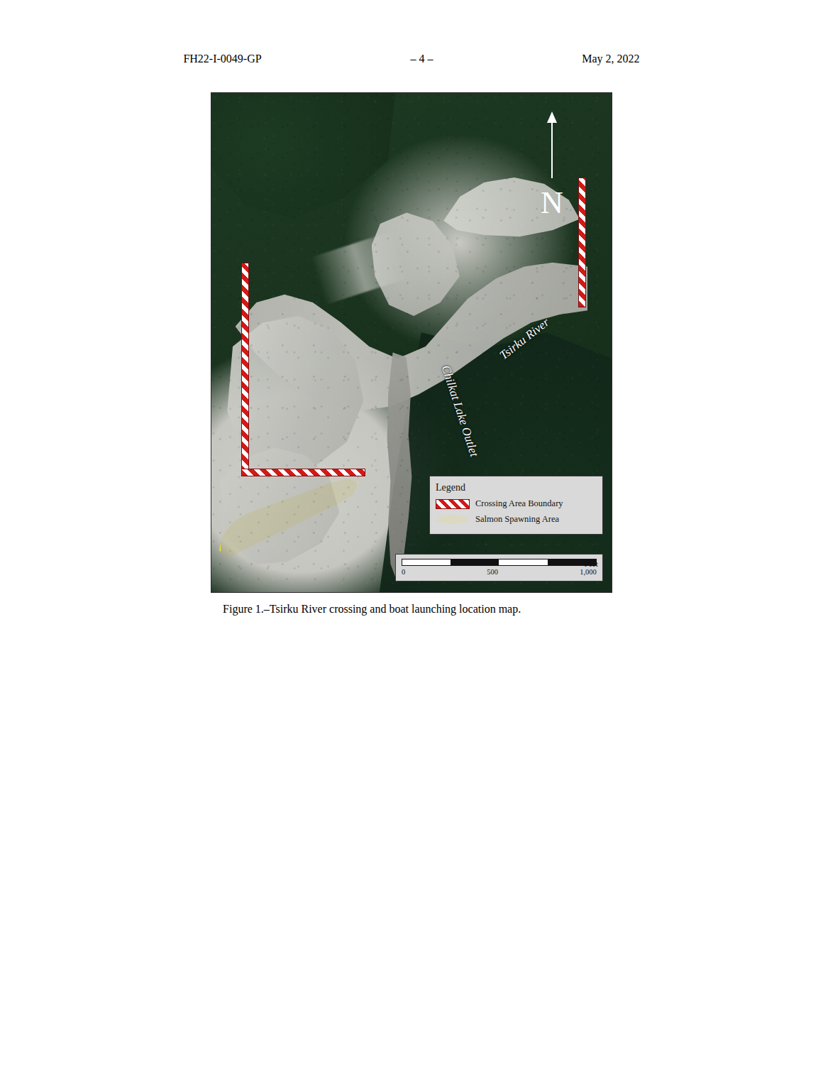FH22-I-0049-GP
– 4 –
May 2, 2022
N
Tsirku River
Chilkat Lake Outlet
Legend
Crossing Area Boundary
Salmon Spawning Area
Feet
0 500 1,000
Figure 1.–Tsirku River crossing and boat launching location map.